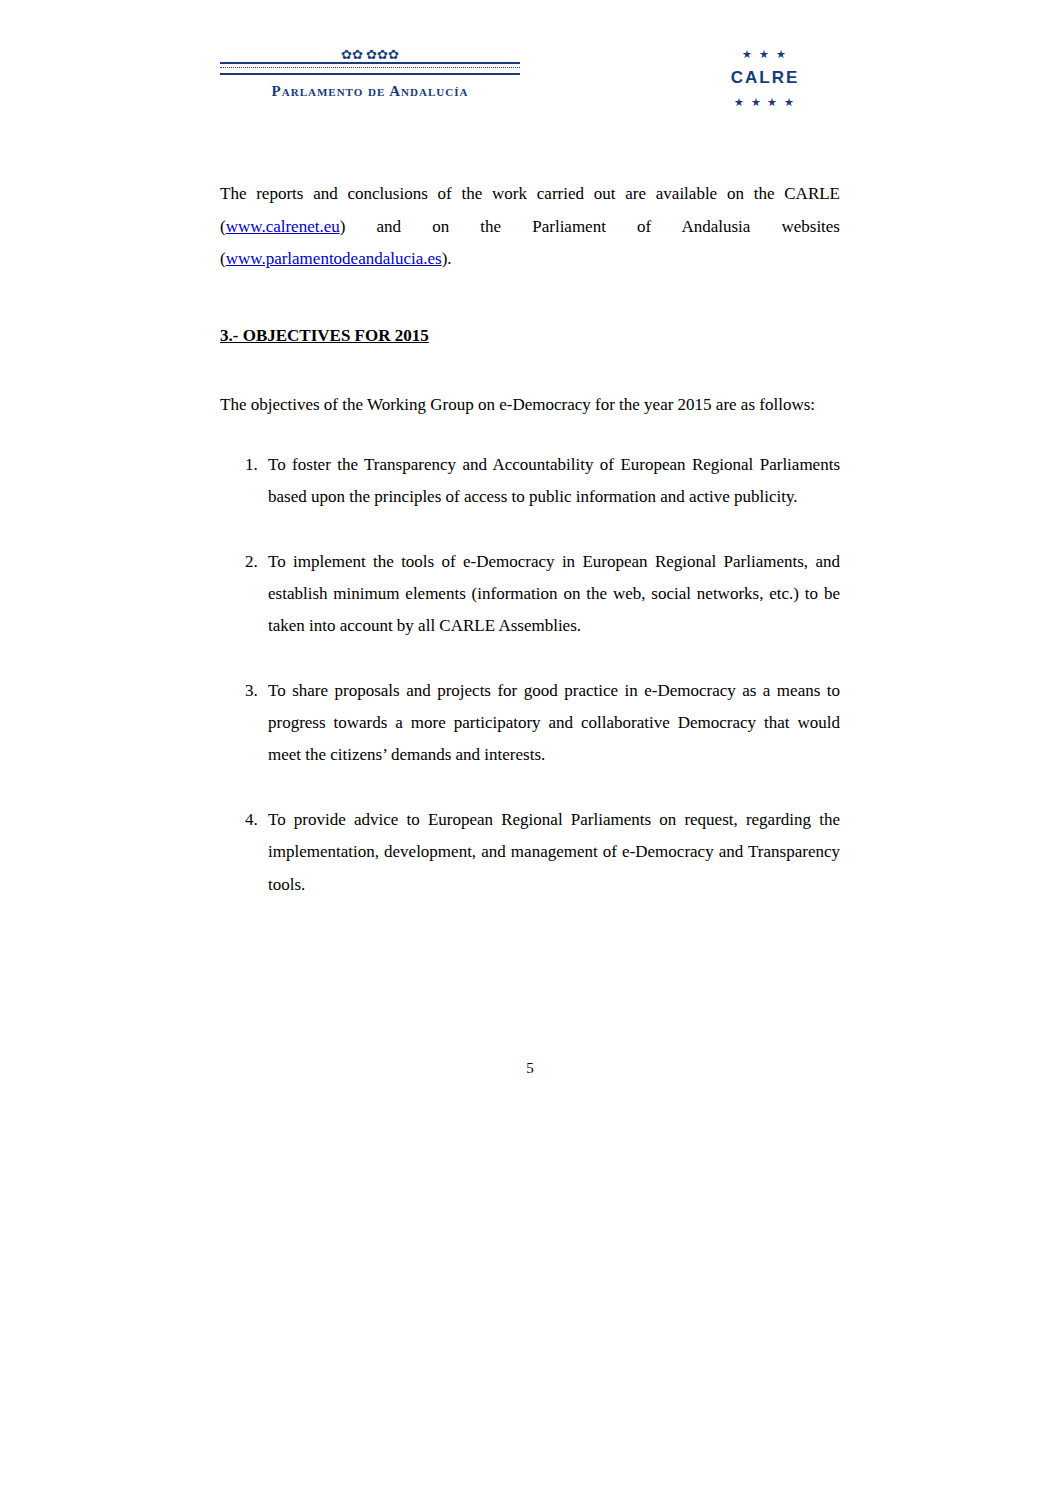✿✿ ✿✿✿
Parlamento de Andalucía
★ ★ ★
CALRE
★ ★ ★ ★
The reports and conclusions of the work carried out are available on the CARLE (www.calrenet.eu) and on the Parliament of Andalusia websites (www.parlamentodeandalucia.es).
3.- OBJECTIVES FOR 2015
The objectives of the Working Group on e-Democracy for the year 2015 are as follows:
To foster the Transparency and Accountability of European Regional Parliaments based upon the principles of access to public information and active publicity.
To implement the tools of e-Democracy in European Regional Parliaments, and establish minimum elements (information on the web, social networks, etc.) to be taken into account by all CARLE Assemblies.
To share proposals and projects for good practice in e-Democracy as a means to progress towards a more participatory and collaborative Democracy that would meet the citizens’ demands and interests.
To provide advice to European Regional Parliaments on request, regarding the implementation, development, and management of e-Democracy and Transparency tools.
5